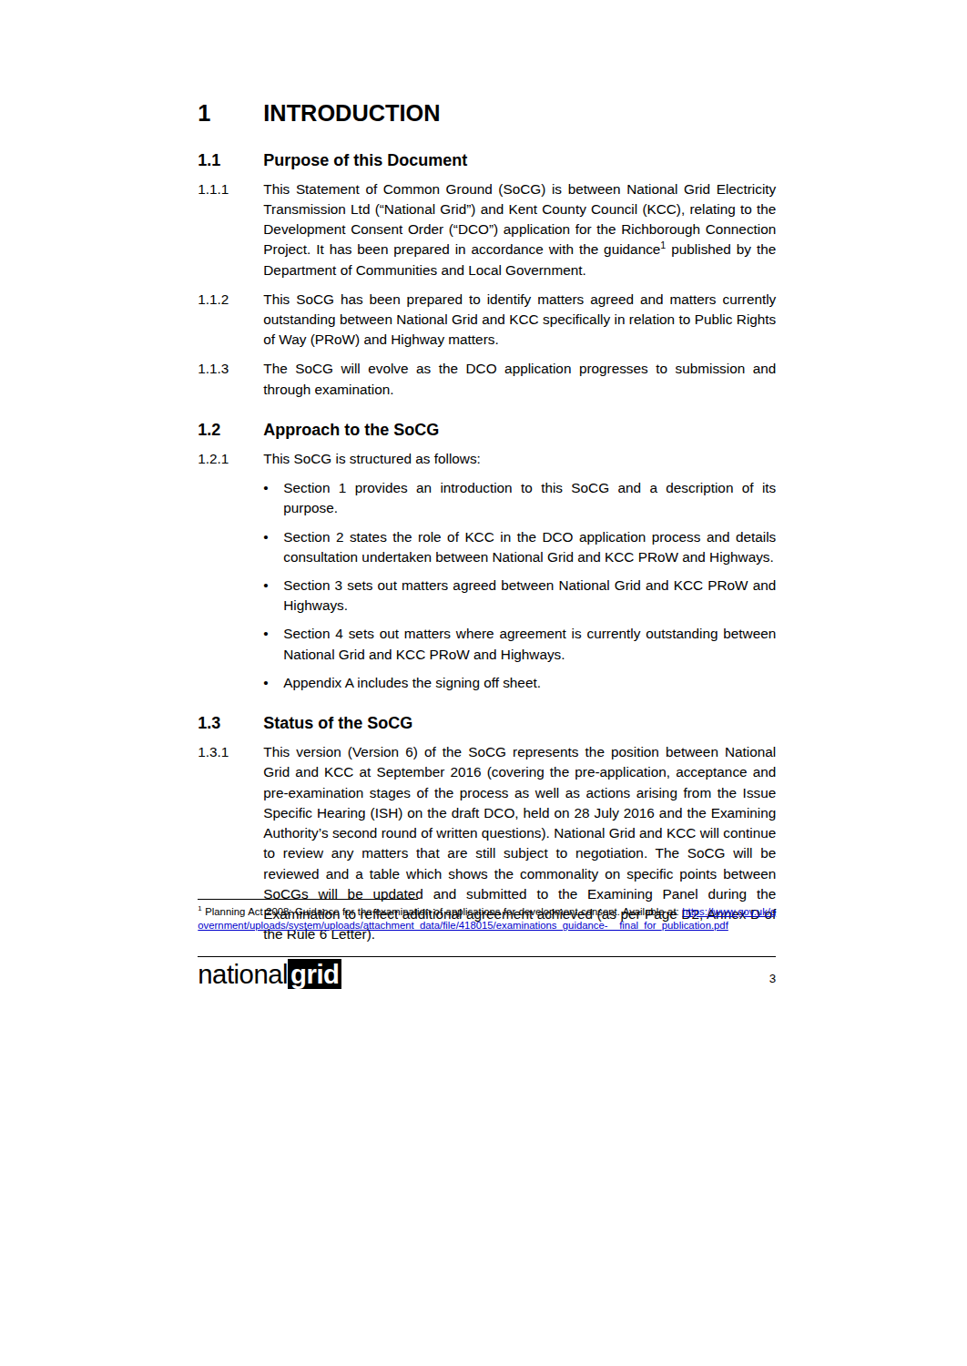1 INTRODUCTION
1.1 Purpose of this Document
1.1.1 This Statement of Common Ground (SoCG) is between National Grid Electricity Transmission Ltd (“National Grid”) and Kent County Council (KCC), relating to the Development Consent Order (“DCO”) application for the Richborough Connection Project. It has been prepared in accordance with the guidance1 published by the Department of Communities and Local Government.
1.1.2 This SoCG has been prepared to identify matters agreed and matters currently outstanding between National Grid and KCC specifically in relation to Public Rights of Way (PRoW) and Highway matters.
1.1.3 The SoCG will evolve as the DCO application progresses to submission and through examination.
1.2 Approach to the SoCG
1.2.1 This SoCG is structured as follows:
Section 1 provides an introduction to this SoCG and a description of its purpose.
Section 2 states the role of KCC in the DCO application process and details consultation undertaken between National Grid and KCC PRoW and Highways.
Section 3 sets out matters agreed between National Grid and KCC PRoW and Highways.
Section 4 sets out matters where agreement is currently outstanding between National Grid and KCC PRoW and Highways.
Appendix A includes the signing off sheet.
1.3 Status of the SoCG
1.3.1 This version (Version 6) of the SoCG represents the position between National Grid and KCC at September 2016 (covering the pre-application, acceptance and pre-examination stages of the process as well as actions arising from the Issue Specific Hearing (ISH) on the draft DCO, held on 28 July 2016 and the Examining Authority’s second round of written questions). National Grid and KCC will continue to review any matters that are still subject to negotiation. The SoCG will be reviewed and a table which shows the commonality on specific points between SoCGs will be updated and submitted to the Examining Panel during the Examination to reflect additional agreement achieved (as per Page D2, Annex D of the Rule 6 Letter).
1 Planning Act 2008: Guidance for the examination of applications for development consent. Available at: https://www.gov.uk/government/uploads/system/uploads/attachment_data/file/418015/examinations_guidance-__final_for_publication.pdf
national grid
3